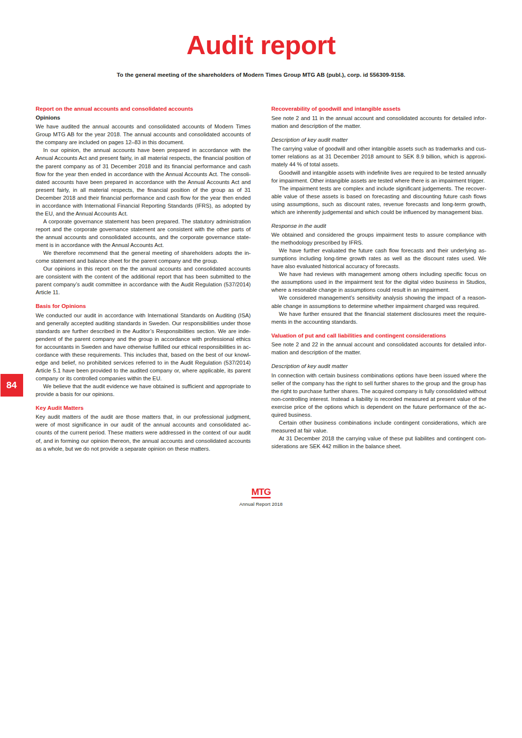Audit report
To the general meeting of the shareholders of Modern Times Group MTG AB (publ.), corp. id 556309-9158.
84
Report on the annual accounts and consolidated accounts
Opinions
We have audited the annual accounts and consolidated accounts of Modern Times Group MTG AB for the year 2018. The annual accounts and consolidated accounts of the company are included on pages 12–83 in this document.
In our opinion, the annual accounts have been prepared in accordance with the Annual Accounts Act and present fairly, in all material respects, the financial position of the parent company as of 31 December 2018 and its financial performance and cash flow for the year then ended in accordance with the Annual Accounts Act. The consolidated accounts have been prepared in accordance with the Annual Accounts Act and present fairly, in all material respects, the financial position of the group as of 31 December 2018 and their financial performance and cash flow for the year then ended in accordance with International Financial Reporting Standards (IFRS), as adopted by the EU, and the Annual Accounts Act.
A corporate governance statement has been prepared. The statutory administration report and the corporate governance statement are consistent with the other parts of the annual accounts and consolidated accounts, and the corporate governance statement is in accordance with the Annual Accounts Act.
We therefore recommend that the general meeting of shareholders adopts the income statement and balance sheet for the parent company and the group.
Our opinions in this report on the the annual accounts and consolidated accounts are consistent with the content of the additional report that has been submitted to the parent company’s audit committee in accordance with the Audit Regulation (537/2014) Article 11.
Basis for Opinions
We conducted our audit in accordance with International Standards on Auditing (ISA) and generally accepted auditing standards in Sweden. Our responsibilities under those standards are further described in the Auditor’s Responsibilities section. We are independent of the parent company and the group in accordance with professional ethics for accountants in Sweden and have otherwise fulfilled our ethical responsibilities in accordance with these requirements. This includes that, based on the best of our knowledge and belief, no prohibited services referred to in the Audit Regulation (537/2014) Article 5.1 have been provided to the audited company or, where applicable, its parent company or its controlled companies within the EU.
We believe that the audit evidence we have obtained is sufficient and appropriate to provide a basis for our opinions.
Key Audit Matters
Key audit matters of the audit are those matters that, in our professional judgment, were of most significance in our audit of the annual accounts and consolidated accounts of the current period. These matters were addressed in the context of our audit of, and in forming our opinion thereon, the annual accounts and consolidated accounts as a whole, but we do not provide a separate opinion on these matters.
Recoverability of goodwill and intangible assets
See note 2 and 11 in the annual account and consolidated accounts for detailed information and description of the matter.
Description of key audit matter
The carrying value of goodwill and other intangible assets such as trademarks and customer relations as at 31 December 2018 amount to SEK 8.9 billion, which is approximately 44 % of total assets.
Goodwill and intangible assets with indefinite lives are required to be tested annually for impairment. Other intangible assets are tested where there is an impairment trigger.
The impairment tests are complex and include significant judgements. The recoverable value of these assets is based on forecasting and discounting future cash flows using assumptions, such as discount rates, revenue forecasts and long-term growth, which are inherently judgemental and which could be influenced by management bias.
Response in the audit
We obtained and considered the groups impairment tests to assure compliance with the methodology prescribed by IFRS.
We have further evaluated the future cash flow forecasts and their underlying assumptions including long-time growth rates as well as the discount rates used. We have also evaluated historical accuracy of forecasts.
We have had reviews with management among others including specific focus on the assumptions used in the impairment test for the digital video business in Studios, where a resonable change in assumptions could result in an impairment.
We considered management’s sensitivity analysis showing the impact of a reasonable change in assumptions to determine whether impairment charged was required.
We have further ensured that the financial statement disclosures meet the requirements in the accounting standards.
Valuation of put and call liabilities and contingent considerations
See note 2 and 22 in the annual account and consolidated accounts for detailed information and description of the matter.
Description of key audit matter
In connection with certain business combinations options have been issued where the seller of the company has the right to sell further shares to the group and the group has the right to purchase further shares. The acquired company is fully consolidated without non-controlling interest. Instead a liability is recorded measured at present value of the exercise price of the options which is dependent on the future performance of the acquired business.
Certain other business combinations include contingent considerations, which are measured at fair value.
At 31 December 2018 the carrying value of these put liabilites and contingent considerations are SEK 442 million in the balance sheet.
MTG
Annual Report 2018